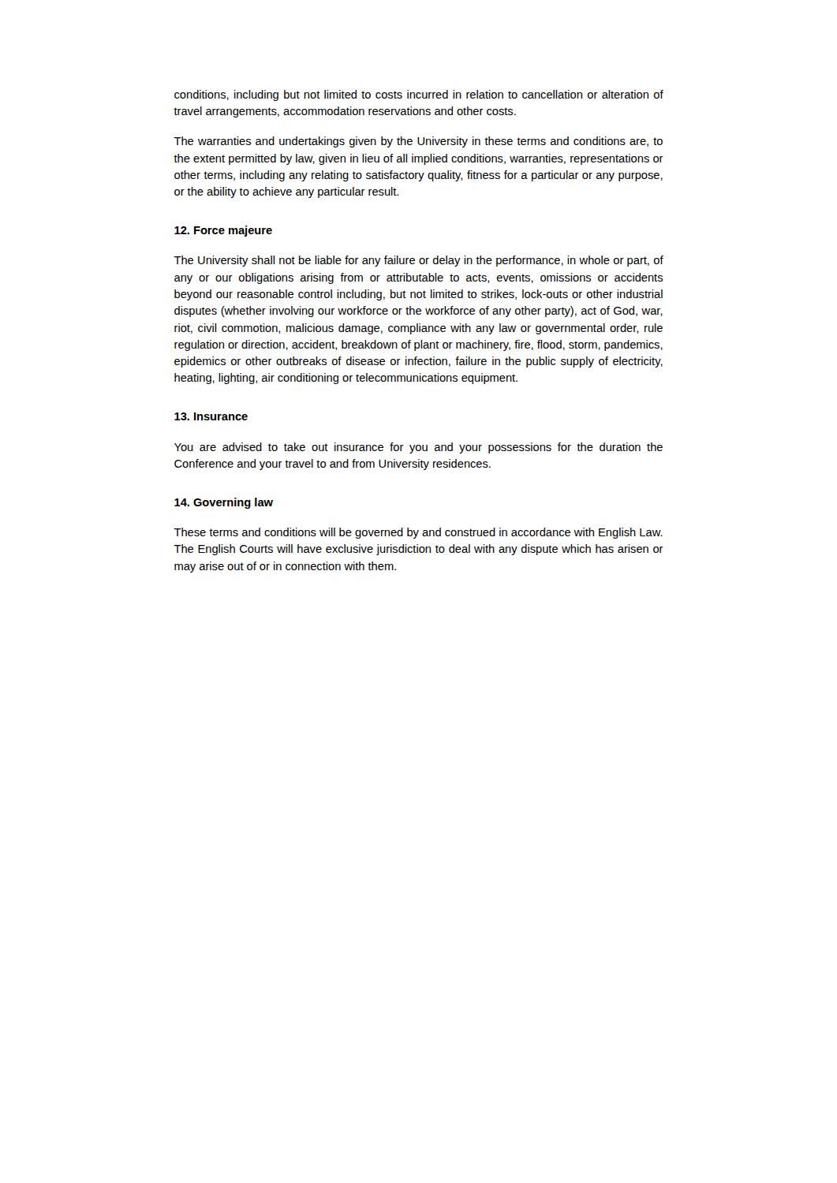conditions, including but not limited to costs incurred in relation to cancellation or alteration of travel arrangements, accommodation reservations and other costs.
The warranties and undertakings given by the University in these terms and conditions are, to the extent permitted by law, given in lieu of all implied conditions, warranties, representations or other terms, including any relating to satisfactory quality, fitness for a particular or any purpose, or the ability to achieve any particular result.
12. Force majeure
The University shall not be liable for any failure or delay in the performance, in whole or part, of any or our obligations arising from or attributable to acts, events, omissions or accidents beyond our reasonable control including, but not limited to strikes, lock-outs or other industrial disputes (whether involving our workforce or the workforce of any other party), act of God, war, riot, civil commotion, malicious damage, compliance with any law or governmental order, rule regulation or direction, accident, breakdown of plant or machinery, fire, flood, storm, pandemics, epidemics or other outbreaks of disease or infection, failure in the public supply of electricity, heating, lighting, air conditioning or telecommunications equipment.
13. Insurance
You are advised to take out insurance for you and your possessions for the duration the Conference and your travel to and from University residences.
14. Governing law
These terms and conditions will be governed by and construed in accordance with English Law. The English Courts will have exclusive jurisdiction to deal with any dispute which has arisen or may arise out of or in connection with them.